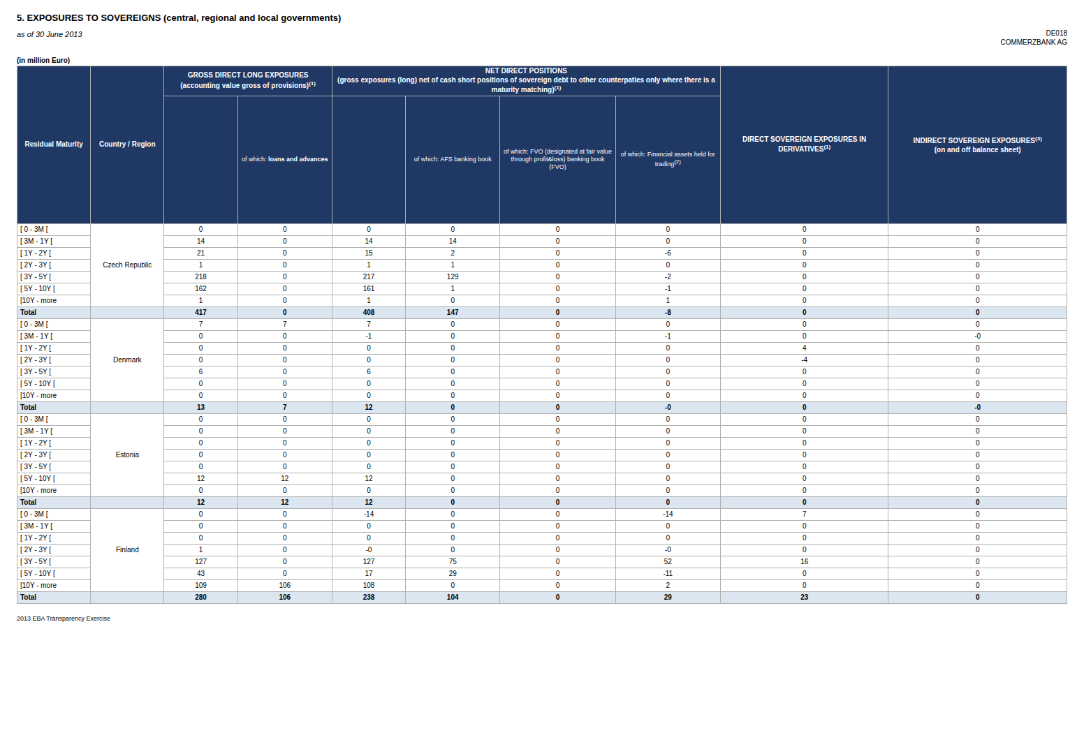5. EXPOSURES TO SOVEREIGNS (central, regional and local governments)
as of 30 June 2013
DE018
COMMERZBANK AG
(in million Euro)
| Residual Maturity | Country / Region | GROSS DIRECT LONG EXPOSURES (accounting value gross of provisions) (1) | NET DIRECT POSITIONS (gross exposures (long) net of cash short positions of sovereign debt to other counterpaties only where there is a maturity matching) (1) | DIRECT SOVEREIGN EXPOSURES IN DERIVATIVES (1) | INDIRECT SOVEREIGN EXPOSURES (3) (on and off balance sheet) |
| --- | --- | --- | --- | --- | --- |
| | of which: loans and advances | | of which: AFS banking book | of which: FVO (designated at fair value through profit&loss) banking book (FVO) | of which: Financial assets held for trading (2) | Net position at fair values (Derivatives with positive fair value + Derivatives with negative fair value) | Net position at fair values (Derivatives with positive fair value + Derivatives with negative fair value) |
| [ 0 - 3M [ | Czech Republic | 0 | 0 | 0 | 0 | 0 | 0 | 0 | 0 |
| [ 3M - 1Y [ | 14 | 0 | 14 | 14 | 0 | 0 | 0 | 0 |
| [ 1Y - 2Y [ | 21 | 0 | 15 | 2 | 0 | -6 | 0 | 0 |
| [ 2Y - 3Y [ | 1 | 0 | 1 | 1 | 0 | 0 | 0 | 0 |
| [ 3Y - 5Y [ | 218 | 0 | 217 | 129 | 0 | -2 | 0 | 0 |
| [ 5Y - 10Y [ | 162 | 0 | 161 | 1 | 0 | -1 | 0 | 0 |
| [10Y - more | 1 | 0 | 1 | 0 | 0 | 1 | 0 | 0 |
| Total | | 417 | 0 | 408 | 147 | 0 | -8 | 0 | 0 |
| [ 0 - 3M [ | Denmark | 7 | 7 | 7 | 0 | 0 | 0 | 0 | 0 |
| [ 3M - 1Y [ | 0 | 0 | -1 | 0 | 0 | -1 | 0 | -0 |
| [ 1Y - 2Y [ | 0 | 0 | 0 | 0 | 0 | 0 | 4 | 0 |
| [ 2Y - 3Y [ | 0 | 0 | 0 | 0 | 0 | 0 | -4 | 0 |
| [ 3Y - 5Y [ | 6 | 0 | 6 | 0 | 0 | 0 | 0 | 0 |
| [ 5Y - 10Y [ | 0 | 0 | 0 | 0 | 0 | 0 | 0 | 0 |
| [10Y - more | 0 | 0 | 0 | 0 | 0 | 0 | 0 | 0 |
| Total | | 13 | 7 | 12 | 0 | 0 | -0 | 0 | -0 |
| [ 0 - 3M [ | Estonia | 0 | 0 | 0 | 0 | 0 | 0 | 0 | 0 |
| [ 3M - 1Y [ | 0 | 0 | 0 | 0 | 0 | 0 | 0 | 0 |
| [ 1Y - 2Y [ | 0 | 0 | 0 | 0 | 0 | 0 | 0 | 0 |
| [ 2Y - 3Y [ | 0 | 0 | 0 | 0 | 0 | 0 | 0 | 0 |
| [ 3Y - 5Y [ | 0 | 0 | 0 | 0 | 0 | 0 | 0 | 0 |
| [ 5Y - 10Y [ | 12 | 12 | 12 | 0 | 0 | 0 | 0 | 0 |
| [10Y - more | 0 | 0 | 0 | 0 | 0 | 0 | 0 | 0 |
| Total | | 12 | 12 | 12 | 0 | 0 | 0 | 0 | 0 |
| [ 0 - 3M [ | Finland | 0 | 0 | -14 | 0 | 0 | -14 | 7 | 0 |
| [ 3M - 1Y [ | 0 | 0 | 0 | 0 | 0 | 0 | 0 | 0 |
| [ 1Y - 2Y [ | 0 | 0 | 0 | 0 | 0 | 0 | 0 | 0 |
| [ 2Y - 3Y [ | 1 | 0 | -0 | 0 | 0 | -0 | 0 | 0 |
| [ 3Y - 5Y [ | 127 | 0 | 127 | 75 | 0 | 52 | 16 | 0 |
| [ 5Y - 10Y [ | 43 | 0 | 17 | 29 | 0 | -11 | 0 | 0 |
| [10Y - more | 109 | 106 | 108 | 0 | 0 | 2 | 0 | 0 |
| Total | | 280 | 106 | 238 | 104 | 0 | 29 | 23 | 0 |
2013 EBA Transparency Exercise